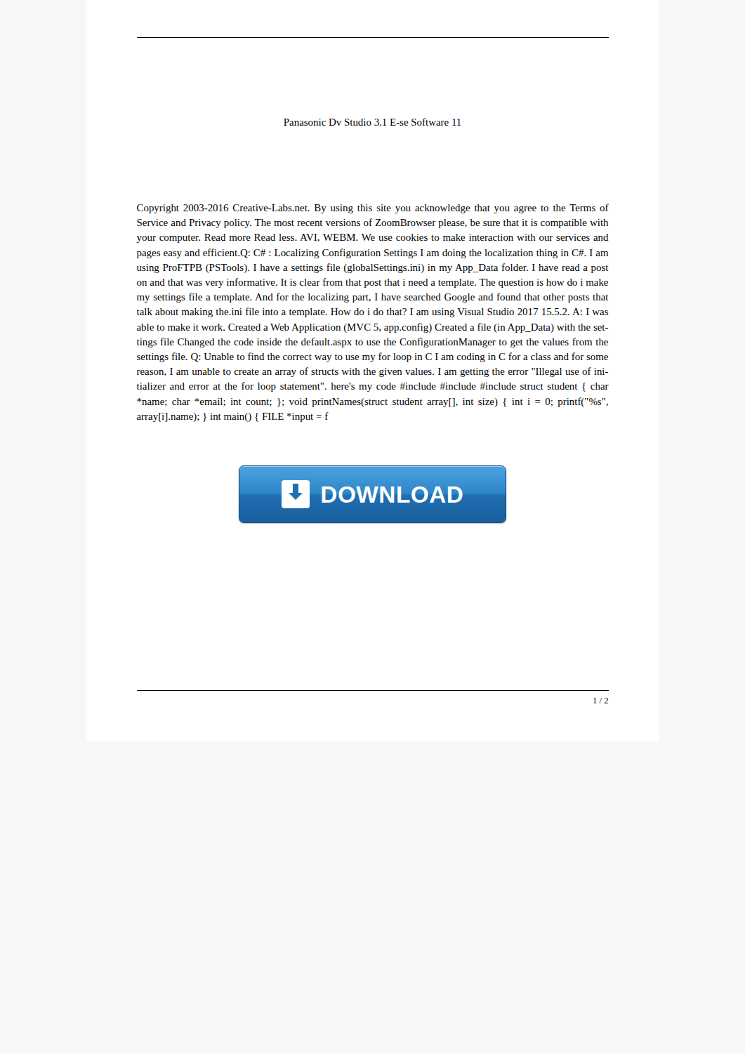Panasonic Dv Studio 3.1 E-se Software 11
Copyright 2003-2016 Creative-Labs.net. By using this site you acknowledge that you agree to the Terms of Service and Privacy policy. The most recent versions of ZoomBrowser please, be sure that it is compatible with your computer. Read more Read less. AVI, WEBM. We use cookies to make interaction with our services and pages easy and efficient.Q: C# : Localizing Configuration Settings I am doing the localization thing in C#. I am using ProFTPB (PSTools). I have a settings file (globalSettings.ini) in my App_Data folder. I have read a post on and that was very informative. It is clear from that post that i need a template. The question is how do i make my settings file a template. And for the localizing part, I have searched Google and found that other posts that talk about making the.ini file into a template. How do i do that? I am using Visual Studio 2017 15.5.2. A: I was able to make it work. Created a Web Application (MVC 5, app.config) Created a file (in App_Data) with the settings file Changed the code inside the default.aspx to use the ConfigurationManager to get the values from the settings file. Q: Unable to find the correct way to use my for loop in C I am coding in C for a class and for some reason, I am unable to create an array of structs with the given values. I am getting the error "Illegal use of initializer and error at the for loop statement". here's my code #include #include #include struct student { char *name; char *email; int count; }; void printNames(struct student array[], int size) { int i = 0; printf("%s", array[i].name); } int main() { FILE *input = f
DOWNLOAD
1 / 2